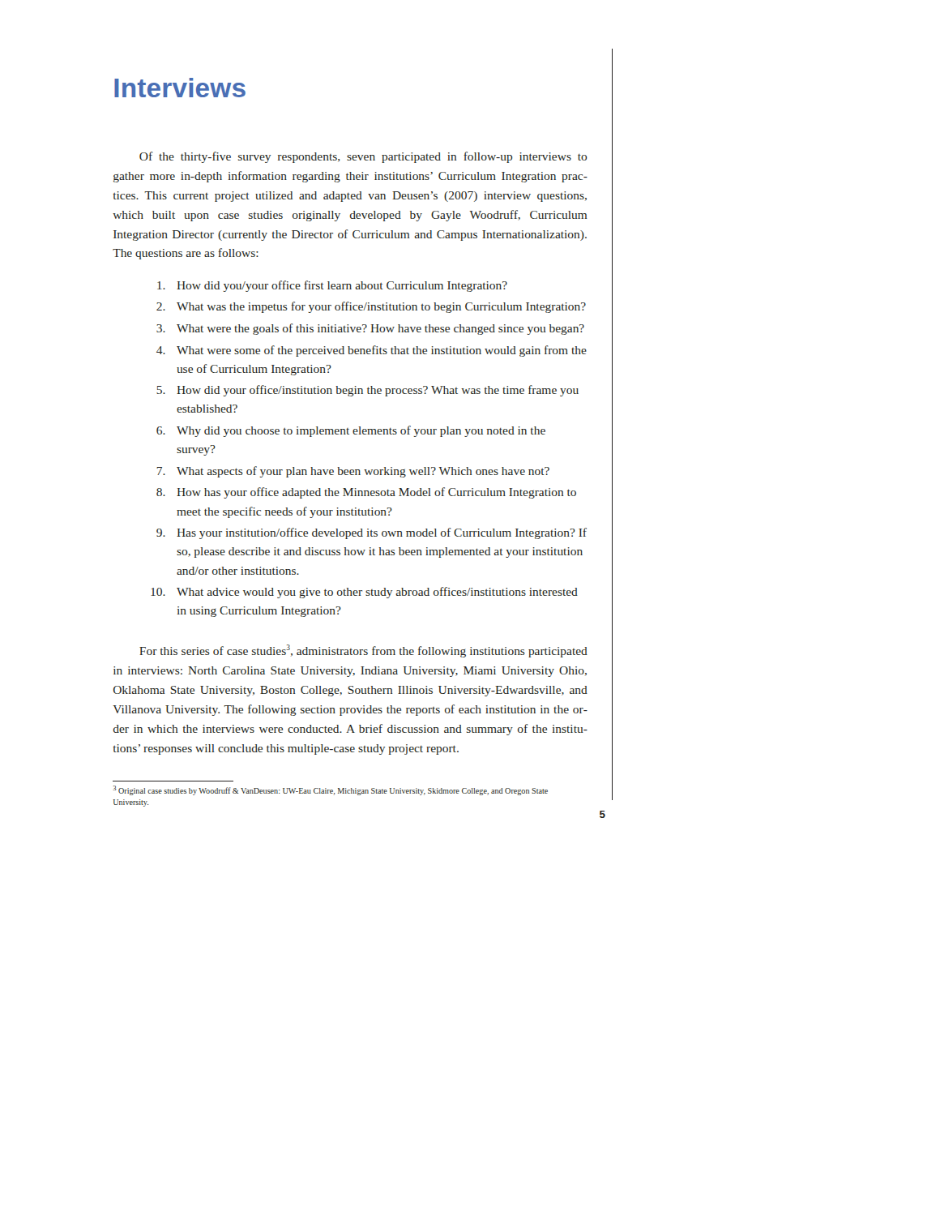Interviews
Of the thirty-five survey respondents, seven participated in follow-up interviews to gather more in-depth information regarding their institutions’ Curriculum Integration practices. This current project utilized and adapted van Deusen’s (2007) interview questions, which built upon case studies originally developed by Gayle Woodruff, Curriculum Integration Director (currently the Director of Curriculum and Campus Internationalization). The questions are as follows:
How did you/your office first learn about Curriculum Integration?
What was the impetus for your office/institution to begin Curriculum Integration?
What were the goals of this initiative? How have these changed since you began?
What were some of the perceived benefits that the institution would gain from the use of Curriculum Integration?
How did your office/institution begin the process? What was the time frame you established?
Why did you choose to implement elements of your plan you noted in the survey?
What aspects of your plan have been working well? Which ones have not?
How has your office adapted the Minnesota Model of Curriculum Integration to meet the specific needs of your institution?
Has your institution/office developed its own model of Curriculum Integration? If so, please describe it and discuss how it has been implemented at your institution and/or other institutions.
What advice would you give to other study abroad offices/institutions interested in using Curriculum Integration?
For this series of case studies3, administrators from the following institutions participated in interviews: North Carolina State University, Indiana University, Miami University Ohio, Oklahoma State University, Boston College, Southern Illinois University-Edwardsville, and Villanova University. The following section provides the reports of each institution in the order in which the interviews were conducted. A brief discussion and summary of the institutions’ responses will conclude this multiple-case study project report.
3 Original case studies by Woodruff & VanDeusen: UW-Eau Claire, Michigan State University, Skidmore College, and Oregon State University.
5